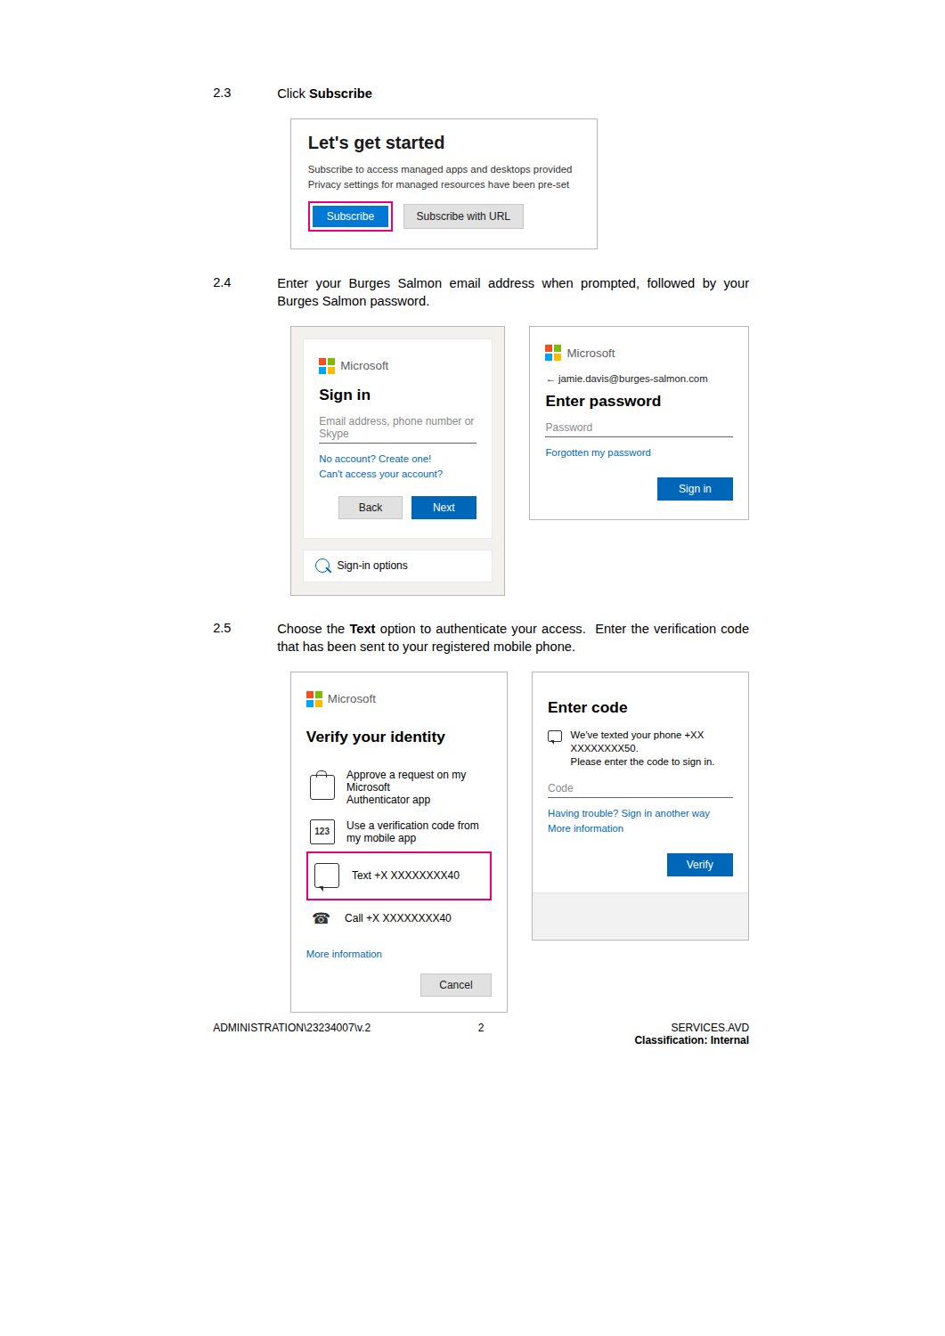2.3
Click Subscribe
Let's get started
Subscribe to access managed apps and desktops provided
Privacy settings for managed resources have been pre-set
Subscribe Subscribe with URL
2.4
Enter your Burges Salmon email address when prompted, followed by your Burges Salmon password.
Microsoft
Sign in
Email address, phone number or Skype
No account? Create one!
Can't access your account?
Back Next
Sign-in options
Microsoft
← jamie.davis@burges-salmon.com
Enter password
Password
Forgotten my password
Sign in
2.5
Choose the Text option to authenticate your access. Enter the verification code that has been sent to your registered mobile phone.
Microsoft
Verify your identity
Approve a request on my Microsoft
Authenticator app
123 Use a verification code from my mobile app
Text +X XXXXXXXX40
☎ Call +X XXXXXXXX40
More information
Cancel
Enter code
We've texted your phone +XX XXXXXXXX50.
Please enter the code to sign in.
Code
Having trouble? Sign in another way
More information
Verify
ADMINISTRATION\23234007\v.2
2
SERVICES.AVD
Classification: Internal